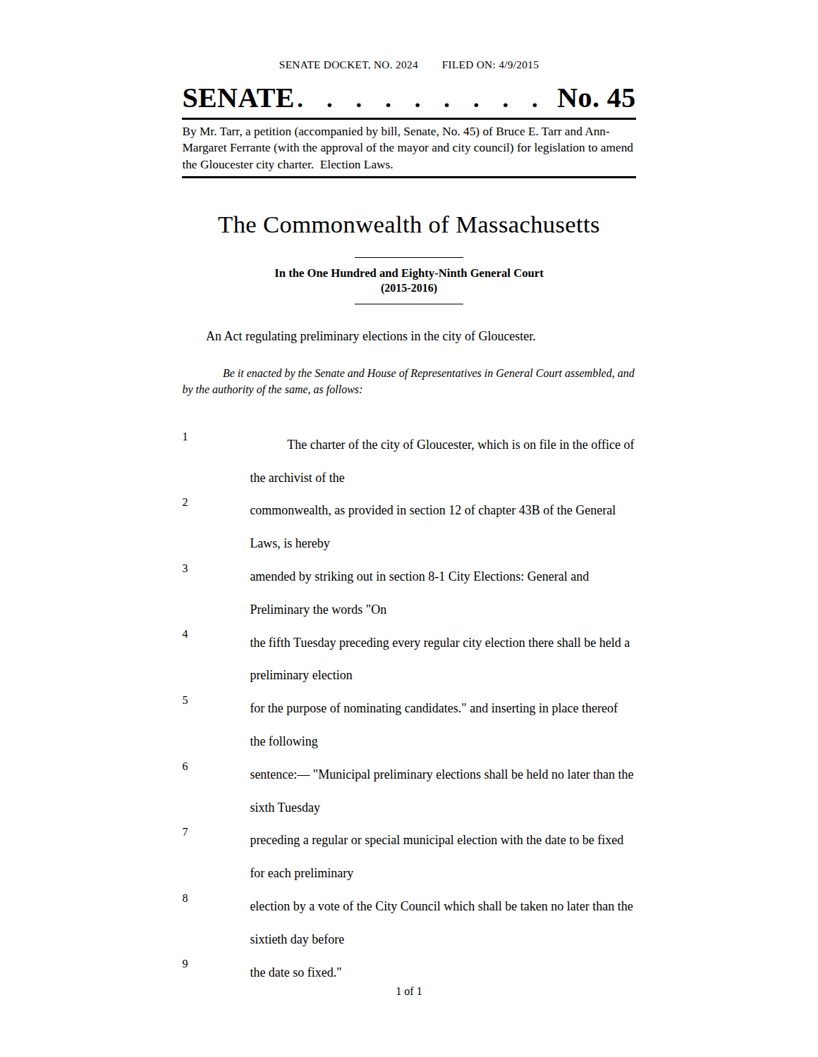SENATE DOCKET, NO. 2024 FILED ON: 4/9/2015
SENATE . . . . . . . . . . . . . . . No. 45
By Mr. Tarr, a petition (accompanied by bill, Senate, No. 45) of Bruce E. Tarr and Ann-Margaret Ferrante (with the approval of the mayor and city council) for legislation to amend the Gloucester city charter. Election Laws.
The Commonwealth of Massachusetts
In the One Hundred and Eighty-Ninth General Court
(2015-2016)
An Act regulating preliminary elections in the city of Gloucester.
Be it enacted by the Senate and House of Representatives in General Court assembled, and by the authority of the same, as follows:
| 1 | The charter of the city of Gloucester, which is on file in the office of the archivist of the |
| 2 | commonwealth, as provided in section 12 of chapter 43B of the General Laws, is hereby |
| 3 | amended by striking out in section 8-1 City Elections: General and Preliminary the words "On |
| 4 | the fifth Tuesday preceding every regular city election there shall be held a preliminary election |
| 5 | for the purpose of nominating candidates." and inserting in place thereof the following |
| 6 | sentence:— "Municipal preliminary elections shall be held no later than the sixth Tuesday |
| 7 | preceding a regular or special municipal election with the date to be fixed for each preliminary |
| 8 | election by a vote of the City Council which shall be taken no later than the sixtieth day before |
| 9 | the date so fixed." |
1 of 1